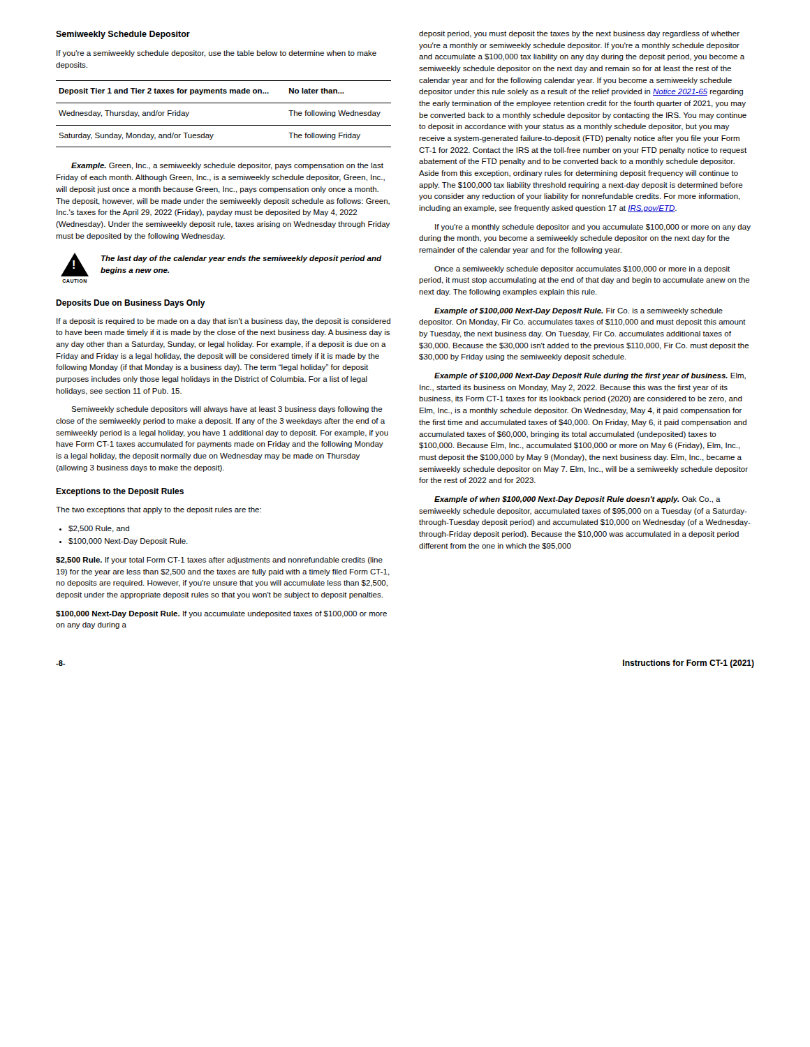Semiweekly Schedule Depositor
If you're a semiweekly schedule depositor, use the table below to determine when to make deposits.
| Deposit Tier 1 and Tier 2 taxes for payments made on... | No later than... |
| --- | --- |
| Wednesday, Thursday, and/or Friday | The following Wednesday |
| Saturday, Sunday, Monday, and/or Tuesday | The following Friday |
Example. Green, Inc., a semiweekly schedule depositor, pays compensation on the last Friday of each month. Although Green, Inc., is a semiweekly schedule depositor, Green, Inc., will deposit just once a month because Green, Inc., pays compensation only once a month. The deposit, however, will be made under the semiweekly deposit schedule as follows: Green, Inc.'s taxes for the April 29, 2022 (Friday), payday must be deposited by May 4, 2022 (Wednesday). Under the semiweekly deposit rule, taxes arising on Wednesday through Friday must be deposited by the following Wednesday.
CAUTION
The last day of the calendar year ends the semiweekly deposit period and begins a new one.
Deposits Due on Business Days Only
If a deposit is required to be made on a day that isn't a business day, the deposit is considered to have been made timely if it is made by the close of the next business day. A business day is any day other than a Saturday, Sunday, or legal holiday. For example, if a deposit is due on a Friday and Friday is a legal holiday, the deposit will be considered timely if it is made by the following Monday (if that Monday is a business day). The term “legal holiday” for deposit purposes includes only those legal holidays in the District of Columbia. For a list of legal holidays, see section 11 of Pub. 15.
Semiweekly schedule depositors will always have at least 3 business days following the close of the semiweekly period to make a deposit. If any of the 3 weekdays after the end of a semiweekly period is a legal holiday, you have 1 additional day to deposit. For example, if you have Form CT-1 taxes accumulated for payments made on Friday and the following Monday is a legal holiday, the deposit normally due on Wednesday may be made on Thursday (allowing 3 business days to make the deposit).
Exceptions to the Deposit Rules
The two exceptions that apply to the deposit rules are the:
$2,500 Rule, and
$100,000 Next-Day Deposit Rule.
$2,500 Rule. If your total Form CT-1 taxes after adjustments and nonrefundable credits (line 19) for the year are less than $2,500 and the taxes are fully paid with a timely filed Form CT-1, no deposits are required. However, if you're unsure that you will accumulate less than $2,500, deposit under the appropriate deposit rules so that you won't be subject to deposit penalties.
$100,000 Next-Day Deposit Rule. If you accumulate undeposited taxes of $100,000 or more on any day during a
deposit period, you must deposit the taxes by the next business day regardless of whether you're a monthly or semiweekly schedule depositor. If you're a monthly schedule depositor and accumulate a $100,000 tax liability on any day during the deposit period, you become a semiweekly schedule depositor on the next day and remain so for at least the rest of the calendar year and for the following calendar year. If you become a semiweekly schedule depositor under this rule solely as a result of the relief provided in Notice 2021-65 regarding the early termination of the employee retention credit for the fourth quarter of 2021, you may be converted back to a monthly schedule depositor by contacting the IRS. You may continue to deposit in accordance with your status as a monthly schedule depositor, but you may receive a system-generated failure-to-deposit (FTD) penalty notice after you file your Form CT-1 for 2022. Contact the IRS at the toll-free number on your FTD penalty notice to request abatement of the FTD penalty and to be converted back to a monthly schedule depositor. Aside from this exception, ordinary rules for determining deposit frequency will continue to apply. The $100,000 tax liability threshold requiring a next-day deposit is determined before you consider any reduction of your liability for nonrefundable credits. For more information, including an example, see frequently asked question 17 at IRS.gov/ETD.
If you're a monthly schedule depositor and you accumulate $100,000 or more on any day during the month, you become a semiweekly schedule depositor on the next day for the remainder of the calendar year and for the following year.
Once a semiweekly schedule depositor accumulates $100,000 or more in a deposit period, it must stop accumulating at the end of that day and begin to accumulate anew on the next day. The following examples explain this rule.
Example of $100,000 Next-Day Deposit Rule. Fir Co. is a semiweekly schedule depositor. On Monday, Fir Co. accumulates taxes of $110,000 and must deposit this amount by Tuesday, the next business day. On Tuesday, Fir Co. accumulates additional taxes of $30,000. Because the $30,000 isn't added to the previous $110,000, Fir Co. must deposit the $30,000 by Friday using the semiweekly deposit schedule.
Example of $100,000 Next-Day Deposit Rule during the first year of business. Elm, Inc., started its business on Monday, May 2, 2022. Because this was the first year of its business, its Form CT-1 taxes for its lookback period (2020) are considered to be zero, and Elm, Inc., is a monthly schedule depositor. On Wednesday, May 4, it paid compensation for the first time and accumulated taxes of $40,000. On Friday, May 6, it paid compensation and accumulated taxes of $60,000, bringing its total accumulated (undeposited) taxes to $100,000. Because Elm, Inc., accumulated $100,000 or more on May 6 (Friday), Elm, Inc., must deposit the $100,000 by May 9 (Monday), the next business day. Elm, Inc., became a semiweekly schedule depositor on May 7. Elm, Inc., will be a semiweekly schedule depositor for the rest of 2022 and for 2023.
Example of when $100,000 Next-Day Deposit Rule doesn't apply. Oak Co., a semiweekly schedule depositor, accumulated taxes of $95,000 on a Tuesday (of a Saturday-through-Tuesday deposit period) and accumulated $10,000 on Wednesday (of a Wednesday-through-Friday deposit period). Because the $10,000 was accumulated in a deposit period different from the one in which the $95,000
-8-
Instructions for Form CT-1 (2021)